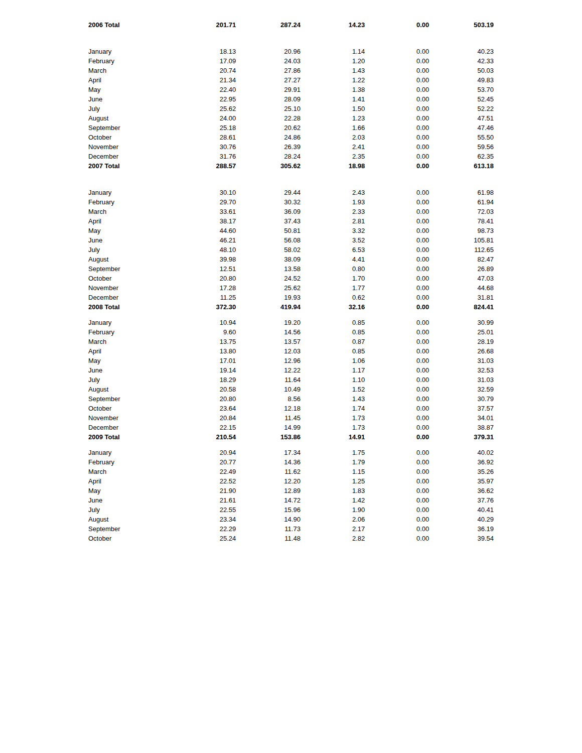| 2006 Total | 201.71 | 287.24 | 14.23 | 0.00 | 503.19 |
| January | 18.13 | 20.96 | 1.14 | 0.00 | 40.23 |
| February | 17.09 | 24.03 | 1.20 | 0.00 | 42.33 |
| March | 20.74 | 27.86 | 1.43 | 0.00 | 50.03 |
| April | 21.34 | 27.27 | 1.22 | 0.00 | 49.83 |
| May | 22.40 | 29.91 | 1.38 | 0.00 | 53.70 |
| June | 22.95 | 28.09 | 1.41 | 0.00 | 52.45 |
| July | 25.62 | 25.10 | 1.50 | 0.00 | 52.22 |
| August | 24.00 | 22.28 | 1.23 | 0.00 | 47.51 |
| September | 25.18 | 20.62 | 1.66 | 0.00 | 47.46 |
| October | 28.61 | 24.86 | 2.03 | 0.00 | 55.50 |
| November | 30.76 | 26.39 | 2.41 | 0.00 | 59.56 |
| December | 31.76 | 28.24 | 2.35 | 0.00 | 62.35 |
| 2007 Total | 288.57 | 305.62 | 18.98 | 0.00 | 613.18 |
| January | 30.10 | 29.44 | 2.43 | 0.00 | 61.98 |
| February | 29.70 | 30.32 | 1.93 | 0.00 | 61.94 |
| March | 33.61 | 36.09 | 2.33 | 0.00 | 72.03 |
| April | 38.17 | 37.43 | 2.81 | 0.00 | 78.41 |
| May | 44.60 | 50.81 | 3.32 | 0.00 | 98.73 |
| June | 46.21 | 56.08 | 3.52 | 0.00 | 105.81 |
| July | 48.10 | 58.02 | 6.53 | 0.00 | 112.65 |
| August | 39.98 | 38.09 | 4.41 | 0.00 | 82.47 |
| September | 12.51 | 13.58 | 0.80 | 0.00 | 26.89 |
| October | 20.80 | 24.52 | 1.70 | 0.00 | 47.03 |
| November | 17.28 | 25.62 | 1.77 | 0.00 | 44.68 |
| December | 11.25 | 19.93 | 0.62 | 0.00 | 31.81 |
| 2008 Total | 372.30 | 419.94 | 32.16 | 0.00 | 824.41 |
| January | 10.94 | 19.20 | 0.85 | 0.00 | 30.99 |
| February | 9.60 | 14.56 | 0.85 | 0.00 | 25.01 |
| March | 13.75 | 13.57 | 0.87 | 0.00 | 28.19 |
| April | 13.80 | 12.03 | 0.85 | 0.00 | 26.68 |
| May | 17.01 | 12.96 | 1.06 | 0.00 | 31.03 |
| June | 19.14 | 12.22 | 1.17 | 0.00 | 32.53 |
| July | 18.29 | 11.64 | 1.10 | 0.00 | 31.03 |
| August | 20.58 | 10.49 | 1.52 | 0.00 | 32.59 |
| September | 20.80 | 8.56 | 1.43 | 0.00 | 30.79 |
| October | 23.64 | 12.18 | 1.74 | 0.00 | 37.57 |
| November | 20.84 | 11.45 | 1.73 | 0.00 | 34.01 |
| December | 22.15 | 14.99 | 1.73 | 0.00 | 38.87 |
| 2009 Total | 210.54 | 153.86 | 14.91 | 0.00 | 379.31 |
| January | 20.94 | 17.34 | 1.75 | 0.00 | 40.02 |
| February | 20.77 | 14.36 | 1.79 | 0.00 | 36.92 |
| March | 22.49 | 11.62 | 1.15 | 0.00 | 35.26 |
| April | 22.52 | 12.20 | 1.25 | 0.00 | 35.97 |
| May | 21.90 | 12.89 | 1.83 | 0.00 | 36.62 |
| June | 21.61 | 14.72 | 1.42 | 0.00 | 37.76 |
| July | 22.55 | 15.96 | 1.90 | 0.00 | 40.41 |
| August | 23.34 | 14.90 | 2.06 | 0.00 | 40.29 |
| September | 22.29 | 11.73 | 2.17 | 0.00 | 36.19 |
| October | 25.24 | 11.48 | 2.82 | 0.00 | 39.54 |